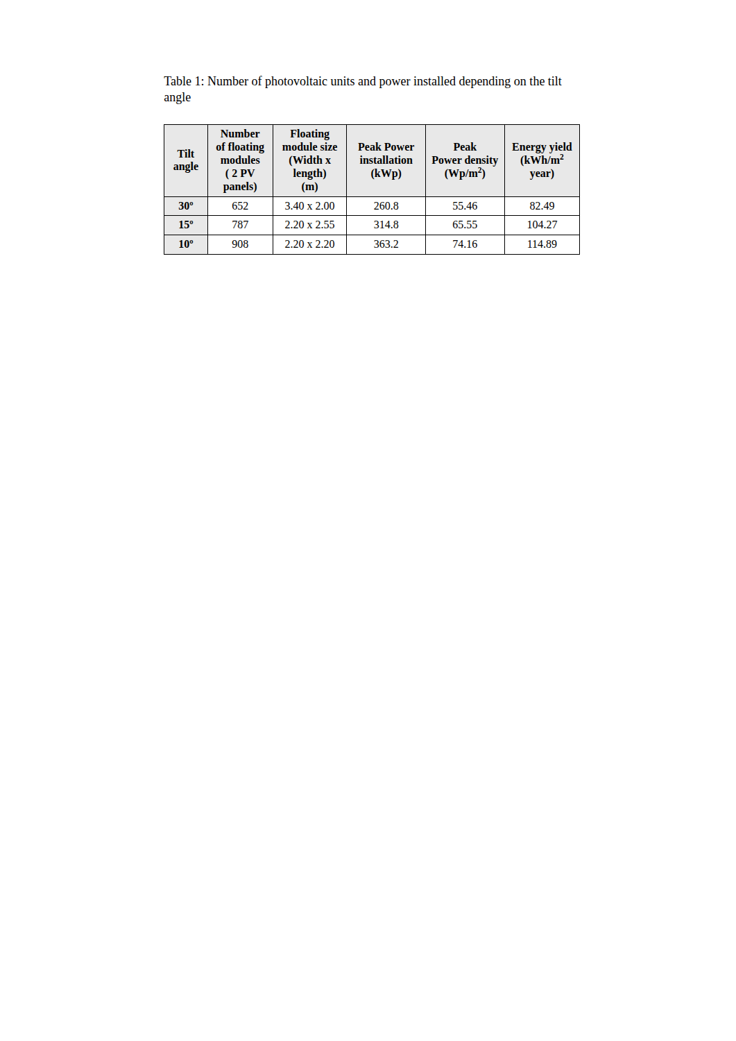Table 1: Number of photovoltaic units and power installed depending on the tilt angle
| Tilt angle | Number of floating modules ( 2 PV panels) | Floating module size (Width x length) (m) | Peak Power installation (kWp) | Peak Power density (Wp/m 2 ) | Energy yield (kWh/m 2 year) |
| --- | --- | --- | --- | --- | --- |
| 30º | 652 | 3.40 x 2.00 | 260.8 | 55.46 | 82.49 |
| 15º | 787 | 2.20 x 2.55 | 314.8 | 65.55 | 104.27 |
| 10º | 908 | 2.20 x 2.20 | 363.2 | 74.16 | 114.89 |